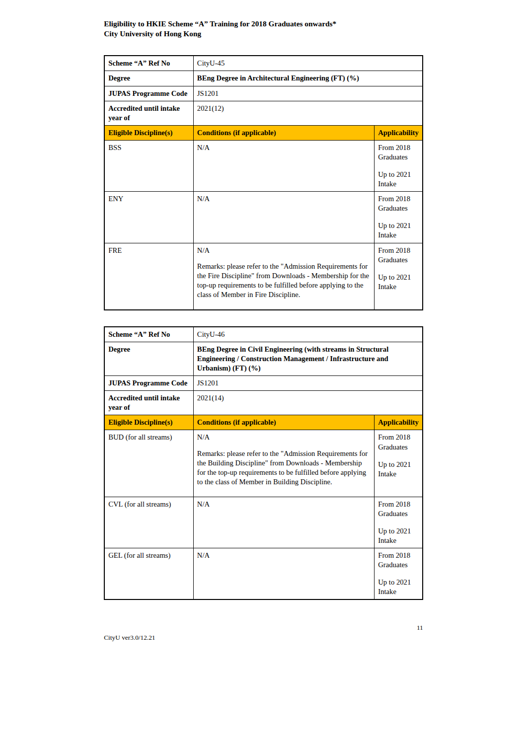Eligibility to HKIE Scheme “A” Training for 2018 Graduates onwards*
City University of Hong Kong
| Scheme “A” Ref No | CityU-45 |
| Degree | BEng Degree in Architectural Engineering (FT) (%) |
| JUPAS Programme Code | JS1201 |
| Accredited until intake year of | 2021(12) |
| Eligible Discipline(s) | Conditions (if applicable) | Applicability |
| BSS | N/A | From 2018 Graduates Up to 2021 Intake |
| ENY | N/A | From 2018 Graduates Up to 2021 Intake |
| FRE | N/A Remarks: please refer to the "Admission Requirements for the Fire Discipline" from Downloads - Membership for the top-up requirements to be fulfilled before applying to the class of Member in Fire Discipline. | From 2018 Graduates Up to 2021 Intake |
| Scheme “A” Ref No | CityU-46 |
| Degree | BEng Degree in Civil Engineering (with streams in Structural Engineering / Construction Management / Infrastructure and Urbanism) (FT) (%) |
| JUPAS Programme Code | JS1201 |
| Accredited until intake year of | 2021(14) |
| Eligible Discipline(s) | Conditions (if applicable) | Applicability |
| BUD (for all streams) | N/A Remarks: please refer to the "Admission Requirements for the Building Discipline" from Downloads - Membership for the top-up requirements to be fulfilled before applying to the class of Member in Building Discipline. | From 2018 Graduates Up to 2021 Intake |
| CVL (for all streams) | N/A | From 2018 Graduates Up to 2021 Intake |
| GEL (for all streams) | N/A | From 2018 Graduates Up to 2021 Intake |
11
CityU ver3.0/12.21